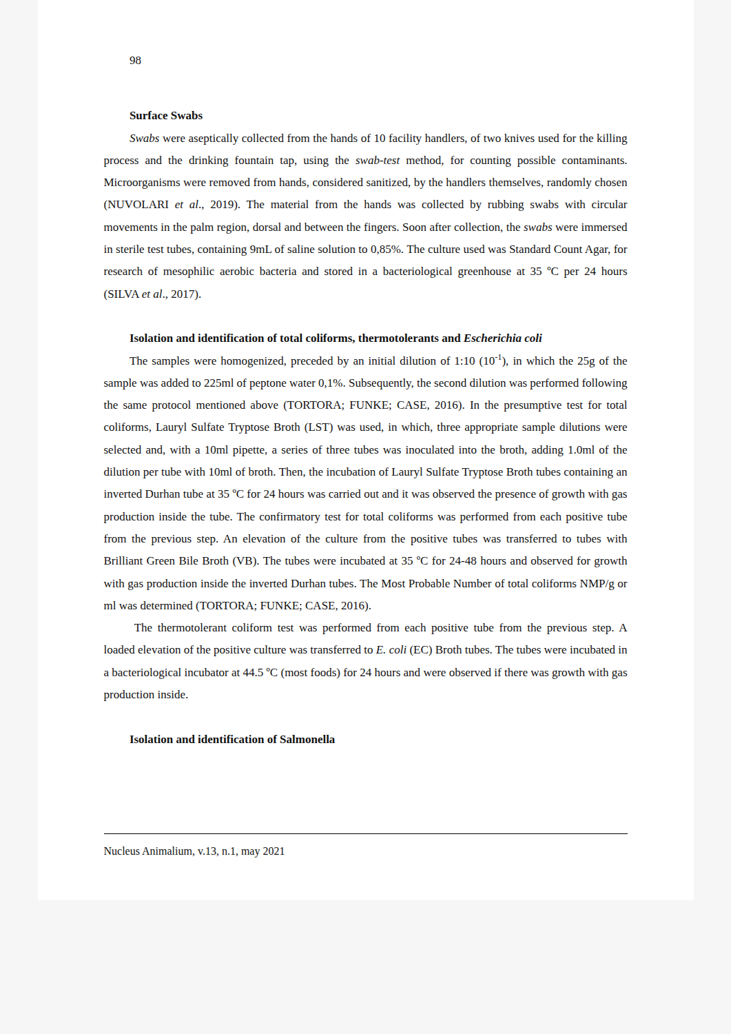98
Surface Swabs
Swabs were aseptically collected from the hands of 10 facility handlers, of two knives used for the killing process and the drinking fountain tap, using the swab-test method, for counting possible contaminants. Microorganisms were removed from hands, considered sanitized, by the handlers themselves, randomly chosen (NUVOLARI et al., 2019). The material from the hands was collected by rubbing swabs with circular movements in the palm region, dorsal and between the fingers. Soon after collection, the swabs were immersed in sterile test tubes, containing 9mL of saline solution to 0,85%. The culture used was Standard Count Agar, for research of mesophilic aerobic bacteria and stored in a bacteriological greenhouse at 35 ºC per 24 hours (SILVA et al., 2017).
Isolation and identification of total coliforms, thermotolerants and Escherichia coli
The samples were homogenized, preceded by an initial dilution of 1:10 (10-1), in which the 25g of the sample was added to 225ml of peptone water 0,1%. Subsequently, the second dilution was performed following the same protocol mentioned above (TORTORA; FUNKE; CASE, 2016). In the presumptive test for total coliforms, Lauryl Sulfate Tryptose Broth (LST) was used, in which, three appropriate sample dilutions were selected and, with a 10ml pipette, a series of three tubes was inoculated into the broth, adding 1.0ml of the dilution per tube with 10ml of broth. Then, the incubation of Lauryl Sulfate Tryptose Broth tubes containing an inverted Durhan tube at 35 ºC for 24 hours was carried out and it was observed the presence of growth with gas production inside the tube. The confirmatory test for total coliforms was performed from each positive tube from the previous step. An elevation of the culture from the positive tubes was transferred to tubes with Brilliant Green Bile Broth (VB). The tubes were incubated at 35 ºC for 24-48 hours and observed for growth with gas production inside the inverted Durhan tubes. The Most Probable Number of total coliforms NMP/g or ml was determined (TORTORA; FUNKE; CASE, 2016).
The thermotolerant coliform test was performed from each positive tube from the previous step. A loaded elevation of the positive culture was transferred to E. coli (EC) Broth tubes. The tubes were incubated in a bacteriological incubator at 44.5 ºC (most foods) for 24 hours and were observed if there was growth with gas production inside.
Isolation and identification of Salmonella
Nucleus Animalium, v.13, n.1, may 2021